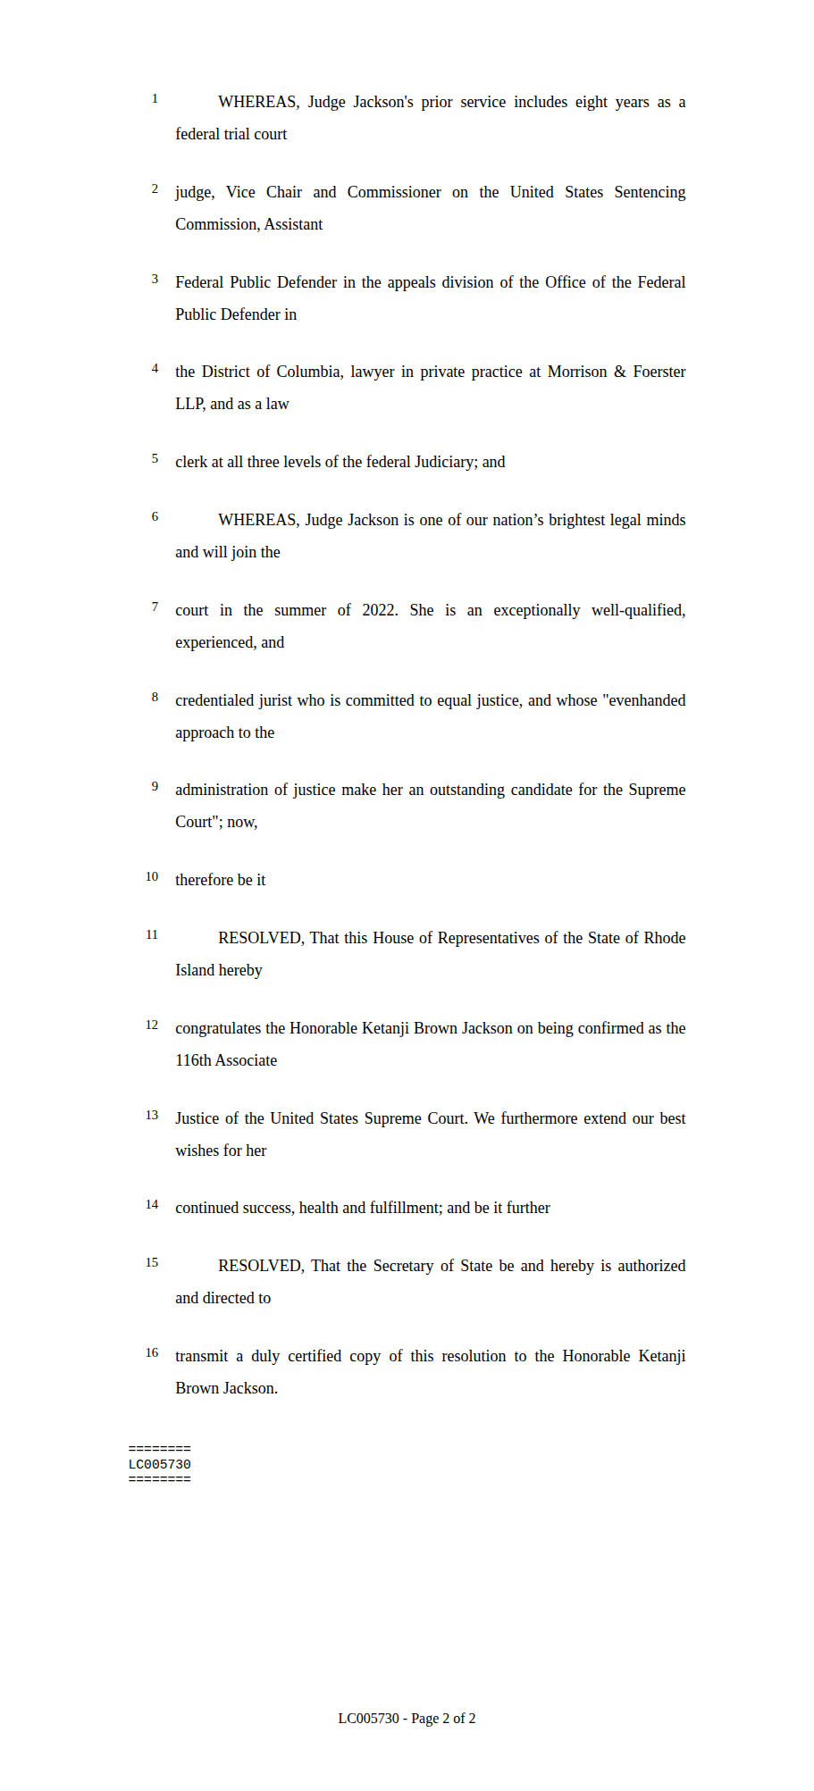WHEREAS, Judge Jackson's prior service includes eight years as a federal trial court
judge, Vice Chair and Commissioner on the United States Sentencing Commission, Assistant
Federal Public Defender in the appeals division of the Office of the Federal Public Defender in
the District of Columbia, lawyer in private practice at Morrison & Foerster LLP, and as a law
clerk at all three levels of the federal Judiciary; and
WHEREAS, Judge Jackson is one of our nation’s brightest legal minds and will join the
court in the summer of 2022. She is an exceptionally well-qualified, experienced, and
credentialed jurist who is committed to equal justice, and whose "evenhanded approach to the
administration of justice make her an outstanding candidate for the Supreme Court"; now,
therefore be it
RESOLVED, That this House of Representatives of the State of Rhode Island hereby
congratulates the Honorable Ketanji Brown Jackson on being confirmed as the 116th Associate
Justice of the United States Supreme Court. We furthermore extend our best wishes for her
continued success, health and fulfillment; and be it further
RESOLVED, That the Secretary of State be and hereby is authorized and directed to
transmit a duly certified copy of this resolution to the Honorable Ketanji Brown Jackson.
========
LC005730
========
LC005730 - Page 2 of 2